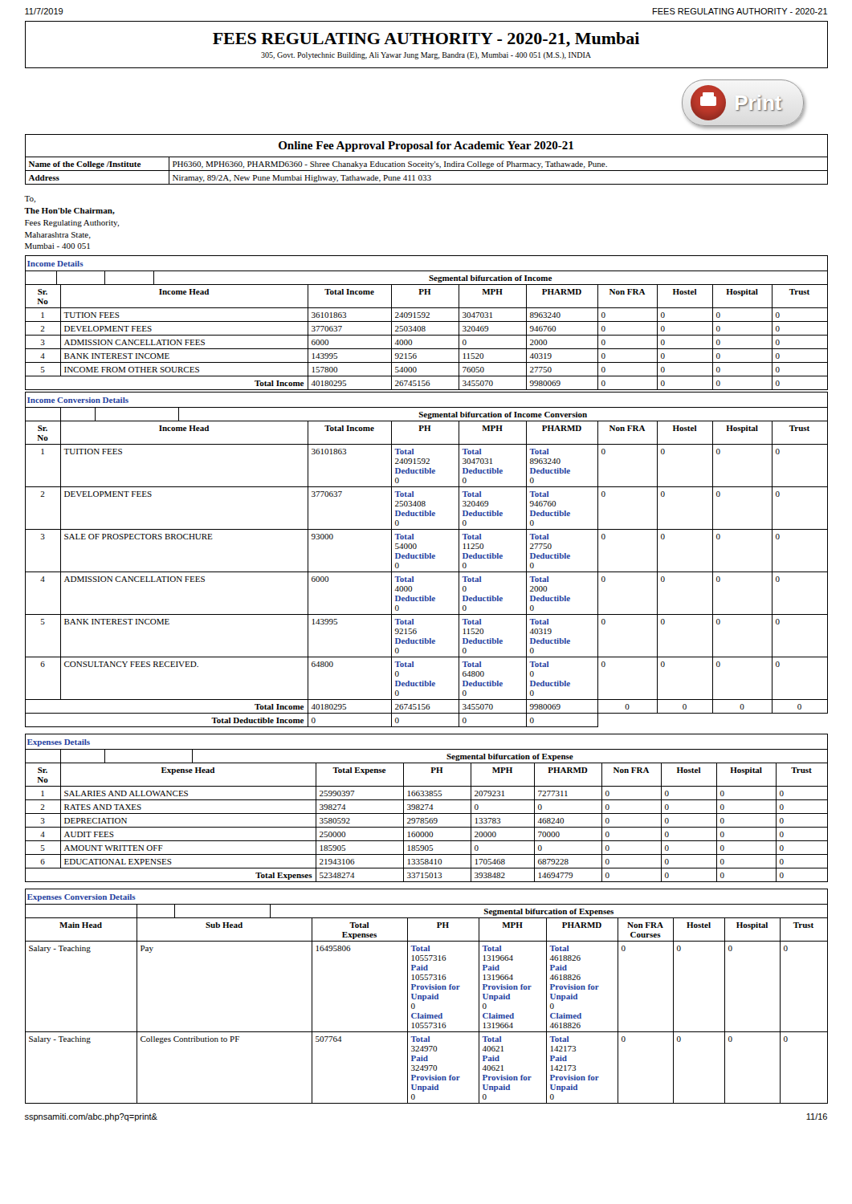11/7/2019
FEES REGULATING AUTHORITY - 2020-21
FEES REGULATING AUTHORITY - 2020-21, Mumbai
305, Govt. Polytechnic Building, Ali Yawar Jung Marg, Bandra (E), Mumbai - 400 051 (M.S.), INDIA
Print
| Online Fee Approval Proposal for Academic Year 2020-21 |
| Name of the College /Institute | PH6360, MPH6360, PHARMD6360 - Shree Chanakya Education Soceity's, Indira College of Pharmacy, Tathawade, Pune. |
| Address | Niramay, 89/2A, New Pune Mumbai Highway, Tathawade, Pune 411 033 |
To,
The Hon'ble Chairman,
Fees Regulating Authority,
Maharashtra State,
Mumbai - 400 051
| Income Details |
| | | | Segmental bifurcation of Income |
| Sr. No | Income Head | Total Income | PH | MPH | PHARMD | Non FRA | Hostel | Hospital | Trust |
| 1 | TUTION FEES | 36101863 | 24091592 | 3047031 | 8963240 | 0 | 0 | 0 | 0 |
| 2 | DEVELOPMENT FEES | 3770637 | 2503408 | 320469 | 946760 | 0 | 0 | 0 | 0 |
| 3 | ADMISSION CANCELLATION FEES | 6000 | 4000 | 0 | 2000 | 0 | 0 | 0 | 0 |
| 4 | BANK INTEREST INCOME | 143995 | 92156 | 11520 | 40319 | 0 | 0 | 0 | 0 |
| 5 | INCOME FROM OTHER SOURCES | 157800 | 54000 | 76050 | 27750 | 0 | 0 | 0 | 0 |
| Total Income | 40180295 | 26745156 | 3455070 | 9980069 | 0 | 0 | 0 | 0 |
| Income Conversion Details |
| | | | Segmental bifurcation of Income Conversion |
| Sr. No | Income Head | Total Income | PH | MPH | PHARMD | Non FRA | Hostel | Hospital | Trust |
| 1 | TUITION FEES | 36101863 | Total 24091592 Deductible 0 | Total 3047031 Deductible 0 | Total 8963240 Deductible 0 | 0 | 0 | 0 | 0 |
| 2 | DEVELOPMENT FEES | 3770637 | Total 2503408 Deductible 0 | Total 320469 Deductible 0 | Total 946760 Deductible 0 | 0 | 0 | 0 | 0 |
| 3 | SALE OF PROSPECTORS BROCHURE | 93000 | Total 54000 Deductible 0 | Total 11250 Deductible 0 | Total 27750 Deductible 0 | 0 | 0 | 0 | 0 |
| 4 | ADMISSION CANCELLATION FEES | 6000 | Total 4000 Deductible 0 | Total 0 Deductible 0 | Total 2000 Deductible 0 | 0 | 0 | 0 | 0 |
| 5 | BANK INTEREST INCOME | 143995 | Total 92156 Deductible 0 | Total 11520 Deductible 0 | Total 40319 Deductible 0 | 0 | 0 | 0 | 0 |
| 6 | CONSULTANCY FEES RECEIVED. | 64800 | Total 0 Deductible 0 | Total 64800 Deductible 0 | Total 0 Deductible 0 | 0 | 0 | 0 | 0 |
| Total Income | 40180295 | 26745156 | 3455070 | 9980069 | 0 | 0 | 0 | 0 |
| Total Deductible Income | 0 | 0 | 0 | 0 | | | | |
| Expenses Details |
| | | | Segmental bifurcation of Expense |
| Sr. No | Expense Head | Total Expense | PH | MPH | PHARMD | Non FRA | Hostel | Hospital | Trust |
| 1 | SALARIES AND ALLOWANCES | 25990397 | 16633855 | 2079231 | 7277311 | 0 | 0 | 0 | 0 |
| 2 | RATES AND TAXES | 398274 | 398274 | 0 | 0 | 0 | 0 | 0 | 0 |
| 3 | DEPRECIATION | 3580592 | 2978569 | 133783 | 468240 | 0 | 0 | 0 | 0 |
| 4 | AUDIT FEES | 250000 | 160000 | 20000 | 70000 | 0 | 0 | 0 | 0 |
| 5 | AMOUNT WRITTEN OFF | 185905 | 185905 | 0 | 0 | 0 | 0 | 0 | 0 |
| 6 | EDUCATIONAL EXPENSES | 21943106 | 13358410 | 1705468 | 6879228 | 0 | 0 | 0 | 0 |
| Total Expenses | 52348274 | 33715013 | 3938482 | 14694779 | 0 | 0 | 0 | 0 |
| Expenses Conversion Details |
| | | | Segmental bifurcation of Expenses |
| Main Head | Sub Head | Total Expenses | PH | MPH | PHARMD | Non FRA Courses | Hostel | Hospital | Trust |
| Salary - Teaching | Pay | 16495806 | Total 10557316 Paid 10557316 Provision for Unpaid 0 Claimed 10557316 | Total 1319664 Paid 1319664 Provision for Unpaid 0 Claimed 1319664 | Total 4618826 Paid 4618826 Provision for Unpaid 0 Claimed 4618826 | 0 | 0 | 0 | 0 |
| Salary - Teaching | Colleges Contribution to PF | 507764 | Total 324970 Paid 324970 Provision for Unpaid 0 | Total 40621 Paid 40621 Provision for Unpaid 0 | Total 142173 Paid 142173 Provision for Unpaid 0 | 0 | 0 | 0 | 0 |
sspnsamiti.com/abc.php?q=print&
11/16